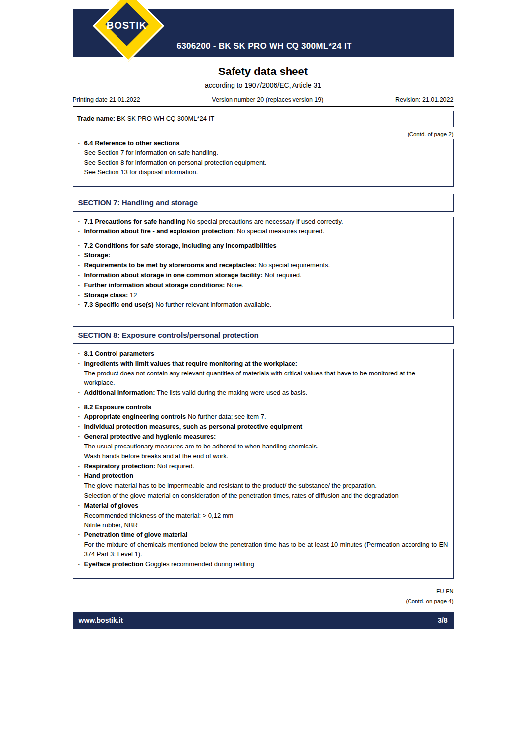BOSTIK
6306200 - BK SK PRO WH CQ 300ML*24 IT
Safety data sheet
according to 1907/2006/EC, Article 31
Printing date 21.01.2022 Version number 20 (replaces version 19) Revision: 21.01.2022
Trade name: BK SK PRO WH CQ 300ML*24 IT
(Contd. of page 2)
6.4 Reference to other sections
See Section 7 for information on safe handling.
See Section 8 for information on personal protection equipment.
See Section 13 for disposal information.
SECTION 7: Handling and storage
7.1 Precautions for safe handling No special precautions are necessary if used correctly.
Information about fire - and explosion protection: No special measures required.
7.2 Conditions for safe storage, including any incompatibilities
Storage:
Requirements to be met by storerooms and receptacles: No special requirements.
Information about storage in one common storage facility: Not required.
Further information about storage conditions: None.
Storage class: 12
7.3 Specific end use(s) No further relevant information available.
SECTION 8: Exposure controls/personal protection
8.1 Control parameters
Ingredients with limit values that require monitoring at the workplace:
The product does not contain any relevant quantities of materials with critical values that have to be monitored at the workplace.
Additional information: The lists valid during the making were used as basis.
8.2 Exposure controls
Appropriate engineering controls No further data; see item 7.
Individual protection measures, such as personal protective equipment
General protective and hygienic measures:
The usual precautionary measures are to be adhered to when handling chemicals.
Wash hands before breaks and at the end of work.
Respiratory protection: Not required.
Hand protection
The glove material has to be impermeable and resistant to the product/ the substance/ the preparation.
Selection of the glove material on consideration of the penetration times, rates of diffusion and the degradation
Material of gloves
Recommended thickness of the material: > 0,12 mm
Nitrile rubber, NBR
Penetration time of glove material
For the mixture of chemicals mentioned below the penetration time has to be at least 10 minutes (Permeation according to EN 374 Part 3: Level 1).
Eye/face protection Goggles recommended during refilling
EU-EN
(Contd. on page 4)
www.bostik.it 3/8